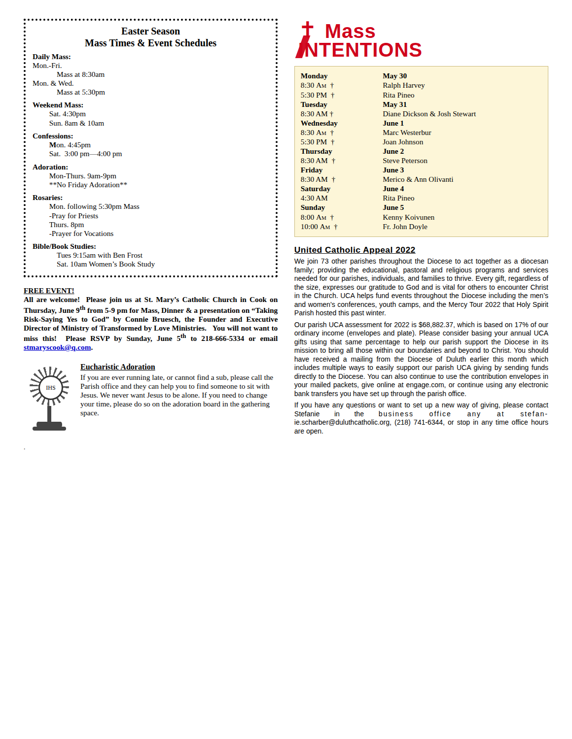Easter Season
Mass Times & Event Schedules
Daily Mass:
Mon.-Fri.
Mass at 8:30am
Mon. & Wed.
Mass at 5:30pm
Weekend Mass:
Sat. 4:30pm
Sun. 8am & 10am
Confessions:
Mon. 4:45pm
Sat. 3:00 pm—4:00 pm
Adoration:
Mon-Thurs. 9am-9pm
**No Friday Adoration**
Rosaries:
Mon. following 5:30pm Mass
-Pray for Priests
Thurs. 8pm
-Prayer for Vocations
Bible/Book Studies:
Tues 9:15am with Ben Frost
Sat. 10am Women’s Book Study
FREE EVENT!
All are welcome! Please join us at St. Mary’s Catholic Church in Cook on Thursday, June 9th from 5-9 pm for Mass, Dinner & a presentation on “Taking Risk-Saying Yes to God” by Connie Bruesch, the Founder and Executive Director of Ministry of Transformed by Love Ministries. You will not want to miss this! Please RSVP by Sunday, June 5th to 218-666-5334 or email stmaryscook@q.com.
IHS
Eucharistic Adoration
If you are ever running late, or cannot find a sub, please call the Parish office and they can help you to find someone to sit with Jesus. We never want Jesus to be alone. If you need to change your time, please do so on the adoration board in the gathering space.
.
✝ Mass INTENTIONS
| Monday | May 30 |
| 8:30 Am † | Ralph Harvey |
| 5:30 PM † | Rita Pineo |
| Tuesday | May 31 |
| 8:30 AM † | Diane Dickson & Josh Stewart |
| Wednesday | June 1 |
| 8:30 Am † | Marc Westerbur |
| 5:30 PM † | Joan Johnson |
| Thursday | June 2 |
| 8:30 AM † | Steve Peterson |
| Friday | June 3 |
| 8:30 AM † | Merico & Ann Olivanti |
| Saturday | June 4 |
| 4:30 AM | Rita Pineo |
| Sunday | June 5 |
| 8:00 Am † | Kenny Koivunen |
| 10:00 Am † | Fr. John Doyle |
United Catholic Appeal 2022
We join 73 other parishes throughout the Diocese to act together as a diocesan family; providing the educational, pastoral and religious programs and services needed for our parishes, individuals, and families to thrive. Every gift, regardless of the size, expresses our gratitude to God and is vital for others to encounter Christ in the Church. UCA helps fund events throughout the Diocese including the men’s and women’s conferences, youth camps, and the Mercy Tour 2022 that Holy Spirit Parish hosted this past winter.
Our parish UCA assessment for 2022 is $68,882.37, which is based on 17% of our ordinary income (envelopes and plate). Please consider basing your annual UCA gifts using that same percentage to help our parish support the Diocese in its mission to bring all those within our boundaries and beyond to Christ. You should have received a mailing from the Diocese of Duluth earlier this month which includes multiple ways to easily support our parish UCA giving by sending funds directly to the Diocese. You can also continue to use the contribution envelopes in your mailed packets, give online at engage.com, or continue using any electronic bank transfers you have set up through the parish office.
If you have any questions or want to set up a new way of giving, please contact Stefanie in the business office any at stefan-ie.scharber@duluthcatholic.org, (218) 741-6344, or stop in any time office hours are open.